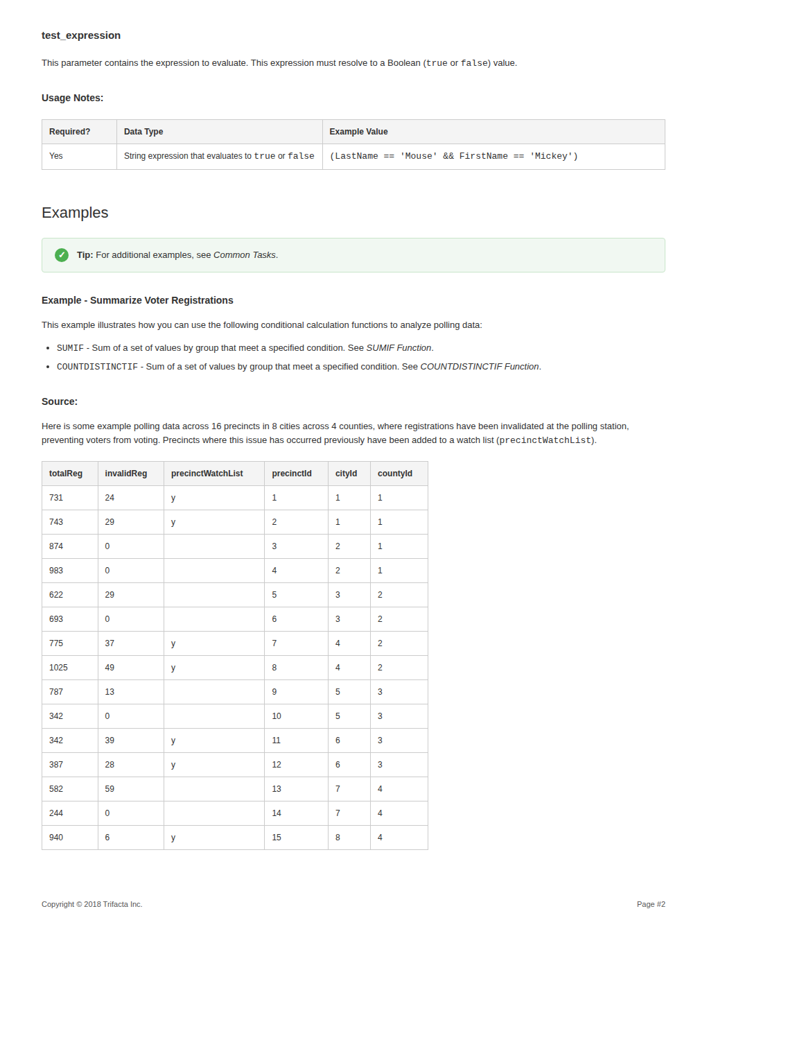test_expression
This parameter contains the expression to evaluate. This expression must resolve to a Boolean (true or false) value.
Usage Notes:
| Required? | Data Type | Example Value |
| --- | --- | --- |
| Yes | String expression that evaluates to true or false | (LastName == 'Mouse' && FirstName == 'Mickey') |
Examples
✓
Tip: For additional examples, see Common Tasks.
Example - Summarize Voter Registrations
This example illustrates how you can use the following conditional calculation functions to analyze polling data:
SUMIF - Sum of a set of values by group that meet a specified condition. See SUMIF Function.
COUNTDISTINCTIF - Sum of a set of values by group that meet a specified condition. See COUNTDISTINCTIF Function.
Source:
Here is some example polling data across 16 precincts in 8 cities across 4 counties, where registrations have been invalidated at the polling station, preventing voters from voting. Precincts where this issue has occurred previously have been added to a watch list (precinctWatchList).
| totalReg | invalidReg | precinctWatchList | precinctId | cityId | countyId |
| --- | --- | --- | --- | --- | --- |
| 731 | 24 | y | 1 | 1 | 1 |
| 743 | 29 | y | 2 | 1 | 1 |
| 874 | 0 | | 3 | 2 | 1 |
| 983 | 0 | | 4 | 2 | 1 |
| 622 | 29 | | 5 | 3 | 2 |
| 693 | 0 | | 6 | 3 | 2 |
| 775 | 37 | y | 7 | 4 | 2 |
| 1025 | 49 | y | 8 | 4 | 2 |
| 787 | 13 | | 9 | 5 | 3 |
| 342 | 0 | | 10 | 5 | 3 |
| 342 | 39 | y | 11 | 6 | 3 |
| 387 | 28 | y | 12 | 6 | 3 |
| 582 | 59 | | 13 | 7 | 4 |
| 244 | 0 | | 14 | 7 | 4 |
| 940 | 6 | y | 15 | 8 | 4 |
Copyright © 2018 Trifacta Inc. Page #2